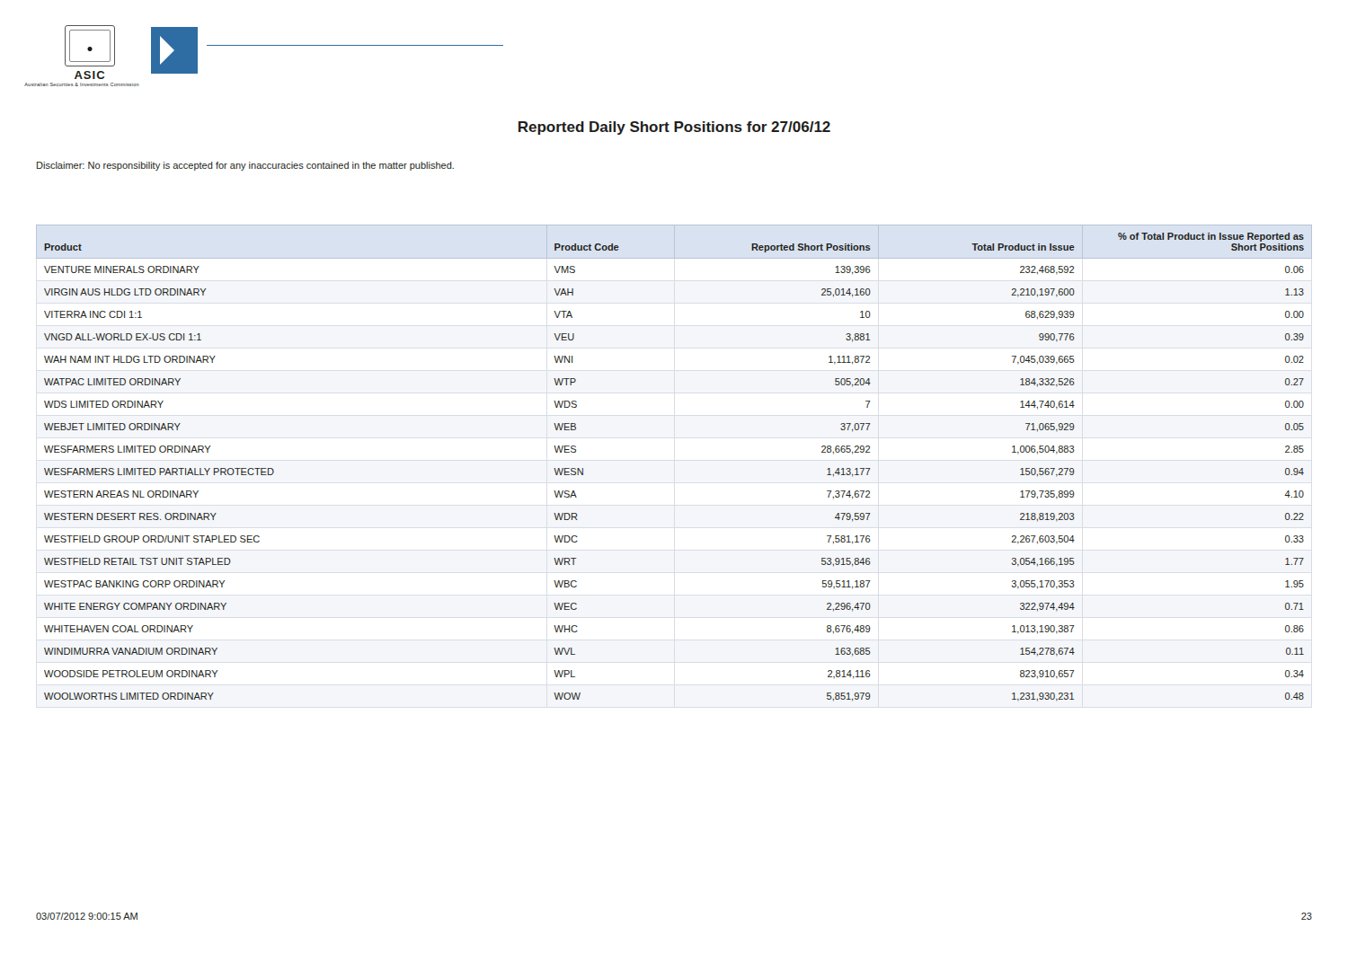ASIC
Australian Securities & Investments Commission
Reported Daily Short Positions for 27/06/12
Disclaimer: No responsibility is accepted for any inaccuracies contained in the matter published.
| Product | Product Code | Reported Short Positions | Total Product in Issue | % of Total Product in Issue Reported as Short Positions |
| --- | --- | --- | --- | --- |
| VENTURE MINERALS ORDINARY | VMS | 139,396 | 232,468,592 | 0.06 |
| VIRGIN AUS HLDG LTD ORDINARY | VAH | 25,014,160 | 2,210,197,600 | 1.13 |
| VITERRA INC CDI 1:1 | VTA | 10 | 68,629,939 | 0.00 |
| VNGD ALL-WORLD EX-US CDI 1:1 | VEU | 3,881 | 990,776 | 0.39 |
| WAH NAM INT HLDG LTD ORDINARY | WNI | 1,111,872 | 7,045,039,665 | 0.02 |
| WATPAC LIMITED ORDINARY | WTP | 505,204 | 184,332,526 | 0.27 |
| WDS LIMITED ORDINARY | WDS | 7 | 144,740,614 | 0.00 |
| WEBJET LIMITED ORDINARY | WEB | 37,077 | 71,065,929 | 0.05 |
| WESFARMERS LIMITED ORDINARY | WES | 28,665,292 | 1,006,504,883 | 2.85 |
| WESFARMERS LIMITED PARTIALLY PROTECTED | WESN | 1,413,177 | 150,567,279 | 0.94 |
| WESTERN AREAS NL ORDINARY | WSA | 7,374,672 | 179,735,899 | 4.10 |
| WESTERN DESERT RES. ORDINARY | WDR | 479,597 | 218,819,203 | 0.22 |
| WESTFIELD GROUP ORD/UNIT STAPLED SEC | WDC | 7,581,176 | 2,267,603,504 | 0.33 |
| WESTFIELD RETAIL TST UNIT STAPLED | WRT | 53,915,846 | 3,054,166,195 | 1.77 |
| WESTPAC BANKING CORP ORDINARY | WBC | 59,511,187 | 3,055,170,353 | 1.95 |
| WHITE ENERGY COMPANY ORDINARY | WEC | 2,296,470 | 322,974,494 | 0.71 |
| WHITEHAVEN COAL ORDINARY | WHC | 8,676,489 | 1,013,190,387 | 0.86 |
| WINDIMURRA VANADIUM ORDINARY | WVL | 163,685 | 154,278,674 | 0.11 |
| WOODSIDE PETROLEUM ORDINARY | WPL | 2,814,116 | 823,910,657 | 0.34 |
| WOOLWORTHS LIMITED ORDINARY | WOW | 5,851,979 | 1,231,930,231 | 0.48 |
03/07/2012 9:00:15 AM 23